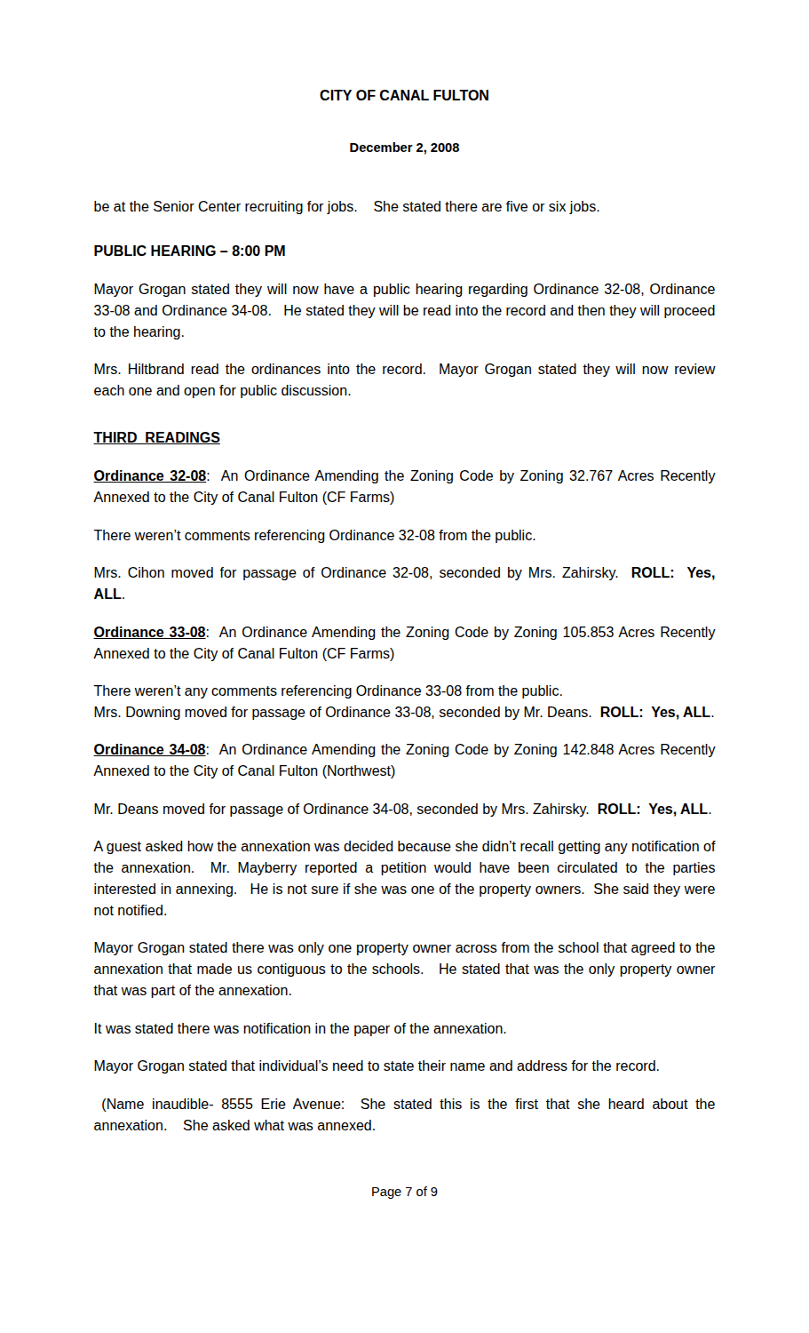CITY OF CANAL FULTON
December 2, 2008
be at the Senior Center recruiting for jobs. She stated there are five or six jobs.
PUBLIC HEARING – 8:00 PM
Mayor Grogan stated they will now have a public hearing regarding Ordinance 32-08, Ordinance 33-08 and Ordinance 34-08. He stated they will be read into the record and then they will proceed to the hearing.
Mrs. Hiltbrand read the ordinances into the record. Mayor Grogan stated they will now review each one and open for public discussion.
THIRD READINGS
Ordinance 32-08: An Ordinance Amending the Zoning Code by Zoning 32.767 Acres Recently Annexed to the City of Canal Fulton (CF Farms)
There weren’t comments referencing Ordinance 32-08 from the public.
Mrs. Cihon moved for passage of Ordinance 32-08, seconded by Mrs. Zahirsky. ROLL: Yes, ALL.
Ordinance 33-08: An Ordinance Amending the Zoning Code by Zoning 105.853 Acres Recently Annexed to the City of Canal Fulton (CF Farms)
There weren’t any comments referencing Ordinance 33-08 from the public.
Mrs. Downing moved for passage of Ordinance 33-08, seconded by Mr. Deans. ROLL: Yes, ALL.
Ordinance 34-08: An Ordinance Amending the Zoning Code by Zoning 142.848 Acres Recently Annexed to the City of Canal Fulton (Northwest)
Mr. Deans moved for passage of Ordinance 34-08, seconded by Mrs. Zahirsky. ROLL: Yes, ALL.
A guest asked how the annexation was decided because she didn’t recall getting any notification of the annexation. Mr. Mayberry reported a petition would have been circulated to the parties interested in annexing. He is not sure if she was one of the property owners. She said they were not notified.
Mayor Grogan stated there was only one property owner across from the school that agreed to the annexation that made us contiguous to the schools. He stated that was the only property owner that was part of the annexation.
It was stated there was notification in the paper of the annexation.
Mayor Grogan stated that individual’s need to state their name and address for the record.
(Name inaudible- 8555 Erie Avenue: She stated this is the first that she heard about the annexation. She asked what was annexed.
Page 7 of 9